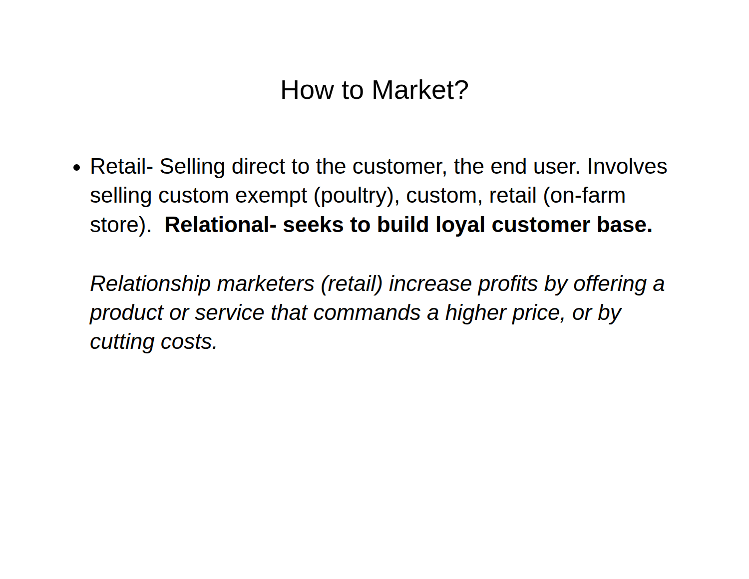How to Market?
Retail- Selling direct to the customer, the end user. Involves selling custom exempt (poultry), custom, retail (on-farm store). Relational- seeks to build loyal customer base.
Relationship marketers (retail) increase profits by offering a product or service that commands a higher price, or by cutting costs.